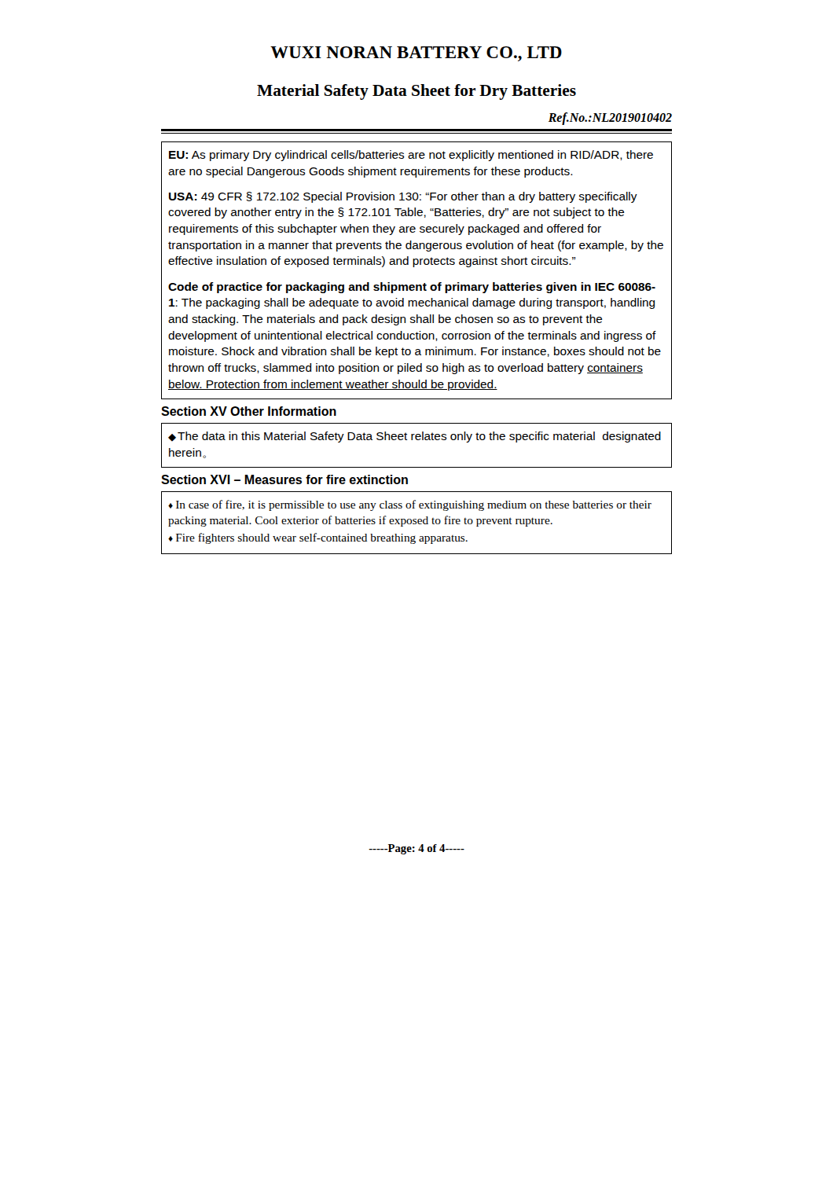WUXI NORAN BATTERY CO., LTD
Material Safety Data Sheet for Dry Batteries
Ref.No.:NL2019010402
EU: As primary Dry cylindrical cells/batteries are not explicitly mentioned in RID/ADR, there are no special Dangerous Goods shipment requirements for these products.
USA: 49 CFR § 172.102 Special Provision 130: “For other than a dry battery specifically covered by another entry in the § 172.101 Table, “Batteries, dry” are not subject to the requirements of this subchapter when they are securely packaged and offered for transportation in a manner that prevents the dangerous evolution of heat (for example, by the effective insulation of exposed terminals) and protects against short circuits.”
Code of practice for packaging and shipment of primary batteries given in IEC 60086-1: The packaging shall be adequate to avoid mechanical damage during transport, handling and stacking. The materials and pack design shall be chosen so as to prevent the development of unintentional electrical conduction, corrosion of the terminals and ingress of moisture. Shock and vibration shall be kept to a minimum. For instance, boxes should not be thrown off trucks, slammed into position or piled so high as to overload battery containers below. Protection from inclement weather should be provided.
Section XV Other Information
The data in this Material Safety Data Sheet relates only to the specific material designated herein。
Section XVI – Measures for fire extinction
In case of fire, it is permissible to use any class of extinguishing medium on these batteries or their packing material. Cool exterior of batteries if exposed to fire to prevent rupture.
Fire fighters should wear self-contained breathing apparatus.
-----Page: 4 of 4-----